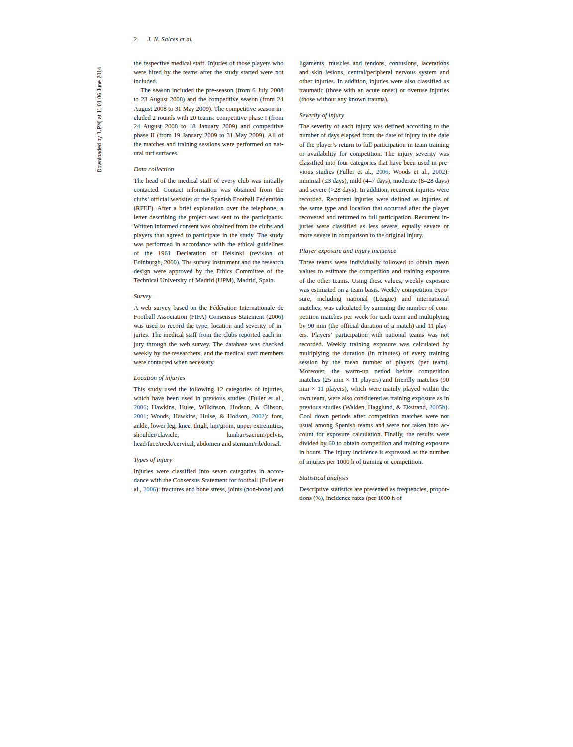Downloaded by [UPM] at 11:01 06 June 2014
2 J. N. Salces et al.
the respective medical staff. Injuries of those players who were hired by the teams after the study started were not included.
The season included the pre-season (from 6 July 2008 to 23 August 2008) and the competitive season (from 24 August 2008 to 31 May 2009). The competitive season included 2 rounds with 20 teams: competitive phase I (from 24 August 2008 to 18 January 2009) and competitive phase II (from 19 January 2009 to 31 May 2009). All of the matches and training sessions were performed on natural turf surfaces.
Data collection
The head of the medical staff of every club was initially contacted. Contact information was obtained from the clubs’ official websites or the Spanish Football Federation (RFEF). After a brief explanation over the telephone, a letter describing the project was sent to the participants. Written informed consent was obtained from the clubs and players that agreed to participate in the study. The study was performed in accordance with the ethical guidelines of the 1961 Declaration of Helsinki (revision of Edinburgh, 2000). The survey instrument and the research design were approved by the Ethics Committee of the Technical University of Madrid (UPM), Madrid, Spain.
Survey
A web survey based on the Fédération Internationale de Football Association (FIFA) Consensus Statement (2006) was used to record the type, location and severity of injuries. The medical staff from the clubs reported each injury through the web survey. The database was checked weekly by the researchers, and the medical staff members were contacted when necessary.
Location of injuries
This study used the following 12 categories of injuries, which have been used in previous studies (Fuller et al., 2006; Hawkins, Hulse, Wilkinson, Hodson, & Gibson, 2001; Woods, Hawkins, Hulse, & Hodson, 2002): foot, ankle, lower leg, knee, thigh, hip/groin, upper extremities, shoulder/clavicle, lumbar/sacrum/pelvis, head/face/neck/cervical, abdomen and sternum/rib/dorsal.
Types of injury
Injuries were classified into seven categories in accordance with the Consensus Statement for football (Fuller et al., 2006): fractures and bone stress, joints (non-bone) and ligaments, muscles and tendons, contusions, lacerations and skin lesions, central/peripheral nervous system and other injuries. In addition, injuries were also classified as traumatic (those with an acute onset) or overuse injuries (those without any known trauma).
Severity of injury
The severity of each injury was defined according to the number of days elapsed from the date of injury to the date of the player’s return to full participation in team training or availability for competition. The injury severity was classified into four categories that have been used in previous studies (Fuller et al., 2006; Woods et al., 2002): minimal (≤3 days), mild (4–7 days), moderate (8–28 days) and severe (>28 days). In addition, recurrent injuries were recorded. Recurrent injuries were defined as injuries of the same type and location that occurred after the player recovered and returned to full participation. Recurrent injuries were classified as less severe, equally severe or more severe in comparison to the original injury.
Player exposure and injury incidence
Three teams were individually followed to obtain mean values to estimate the competition and training exposure of the other teams. Using these values, weekly exposure was estimated on a team basis. Weekly competition exposure, including national (League) and international matches, was calculated by summing the number of competition matches per week for each team and multiplying by 90 min (the official duration of a match) and 11 players. Players’ participation with national teams was not recorded. Weekly training exposure was calculated by multiplying the duration (in minutes) of every training session by the mean number of players (per team). Moreover, the warm-up period before competition matches (25 min × 11 players) and friendly matches (90 min × 11 players), which were mainly played within the own team, were also considered as training exposure as in previous studies (Walden, Hagglund, & Ekstrand, 2005b). Cool down periods after competition matches were not usual among Spanish teams and were not taken into account for exposure calculation. Finally, the results were divided by 60 to obtain competition and training exposure in hours. The injury incidence is expressed as the number of injuries per 1000 h of training or competition.
Statistical analysis
Descriptive statistics are presented as frequencies, proportions (%), incidence rates (per 1000 h of